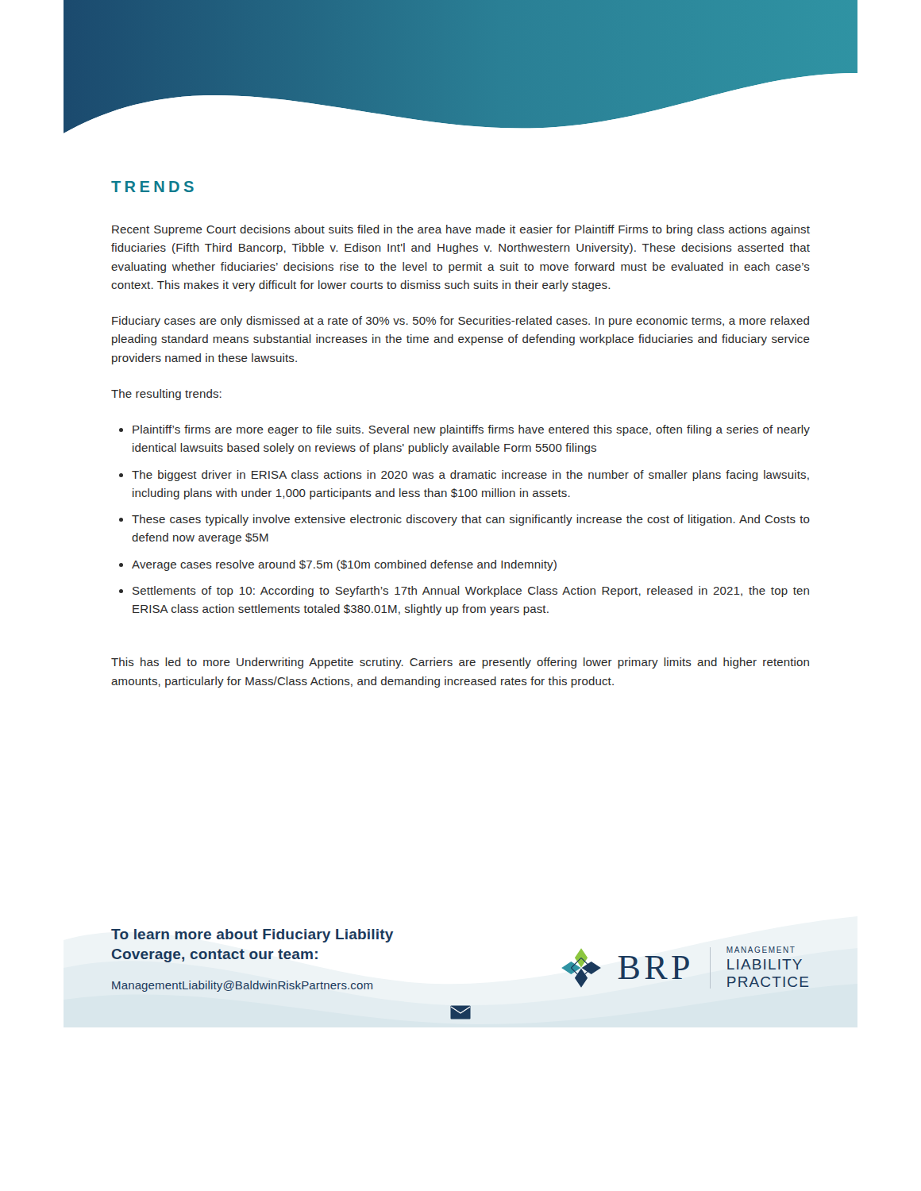Trends
Recent Supreme Court decisions about suits filed in the area have made it easier for Plaintiff Firms to bring class actions against fiduciaries (Fifth Third Bancorp, Tibble v. Edison Int'l and Hughes v. Northwestern University). These decisions asserted that evaluating whether fiduciaries’ decisions rise to the level to permit a suit to move forward must be evaluated in each case’s context. This makes it very difficult for lower courts to dismiss such suits in their early stages.
Fiduciary cases are only dismissed at a rate of 30% vs. 50% for Securities-related cases. In pure economic terms, a more relaxed pleading standard means substantial increases in the time and expense of defending workplace fiduciaries and fiduciary service providers named in these lawsuits.
The resulting trends:
Plaintiff’s firms are more eager to file suits. Several new plaintiffs firms have entered this space, often filing a series of nearly identical lawsuits based solely on reviews of plans' publicly available Form 5500 filings
The biggest driver in ERISA class actions in 2020 was a dramatic increase in the number of smaller plans facing lawsuits, including plans with under 1,000 participants and less than $100 million in assets.
These cases typically involve extensive electronic discovery that can significantly increase the cost of litigation. And Costs to defend now average $5M
Average cases resolve around $7.5m ($10m combined defense and Indemnity)
Settlements of top 10: According to Seyfarth’s 17th Annual Workplace Class Action Report, released in 2021, the top ten ERISA class action settlements totaled $380.01M, slightly up from years past.
This has led to more Underwriting Appetite scrutiny. Carriers are presently offering lower primary limits and higher retention amounts, particularly for Mass/Class Actions, and demanding increased rates for this product.
To learn more about Fiduciary Liability
Coverage, contact our team:
ManagementLiability@BaldwinRiskPartners.com
BRP Management Liability Practice